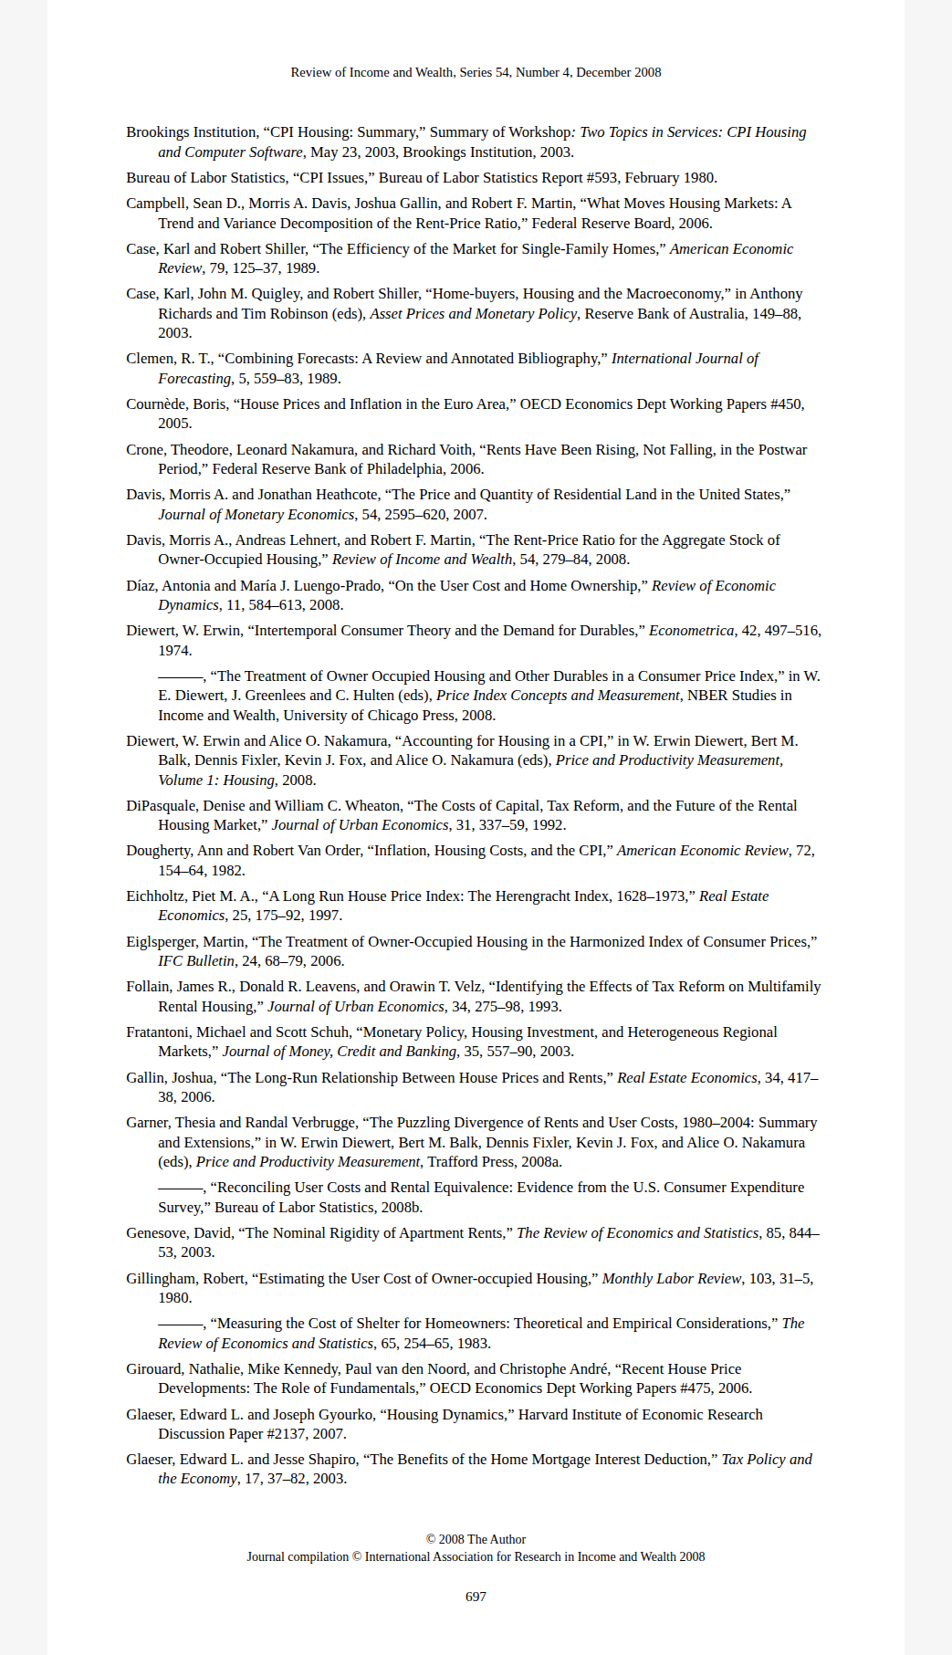Review of Income and Wealth, Series 54, Number 4, December 2008
Brookings Institution, “CPI Housing: Summary,” Summary of Workshop: Two Topics in Services: CPI Housing and Computer Software, May 23, 2003, Brookings Institution, 2003.
Bureau of Labor Statistics, “CPI Issues,” Bureau of Labor Statistics Report #593, February 1980.
Campbell, Sean D., Morris A. Davis, Joshua Gallin, and Robert F. Martin, “What Moves Housing Markets: A Trend and Variance Decomposition of the Rent-Price Ratio,” Federal Reserve Board, 2006.
Case, Karl and Robert Shiller, “The Efficiency of the Market for Single-Family Homes,” American Economic Review, 79, 125–37, 1989.
Case, Karl, John M. Quigley, and Robert Shiller, “Home-buyers, Housing and the Macroeconomy,” in Anthony Richards and Tim Robinson (eds), Asset Prices and Monetary Policy, Reserve Bank of Australia, 149–88, 2003.
Clemen, R. T., “Combining Forecasts: A Review and Annotated Bibliography,” International Journal of Forecasting, 5, 559–83, 1989.
Cournède, Boris, “House Prices and Inflation in the Euro Area,” OECD Economics Dept Working Papers #450, 2005.
Crone, Theodore, Leonard Nakamura, and Richard Voith, “Rents Have Been Rising, Not Falling, in the Postwar Period,” Federal Reserve Bank of Philadelphia, 2006.
Davis, Morris A. and Jonathan Heathcote, “The Price and Quantity of Residential Land in the United States,” Journal of Monetary Economics, 54, 2595–620, 2007.
Davis, Morris A., Andreas Lehnert, and Robert F. Martin, “The Rent-Price Ratio for the Aggregate Stock of Owner-Occupied Housing,” Review of Income and Wealth, 54, 279–84, 2008.
Díaz, Antonia and María J. Luengo-Prado, “On the User Cost and Home Ownership,” Review of Economic Dynamics, 11, 584–613, 2008.
Diewert, W. Erwin, “Intertemporal Consumer Theory and the Demand for Durables,” Econometrica, 42, 497–516, 1974.
———, “The Treatment of Owner Occupied Housing and Other Durables in a Consumer Price Index,” in W. E. Diewert, J. Greenlees and C. Hulten (eds), Price Index Concepts and Measurement, NBER Studies in Income and Wealth, University of Chicago Press, 2008.
Diewert, W. Erwin and Alice O. Nakamura, “Accounting for Housing in a CPI,” in W. Erwin Diewert, Bert M. Balk, Dennis Fixler, Kevin J. Fox, and Alice O. Nakamura (eds), Price and Productivity Measurement, Volume 1: Housing, 2008.
DiPasquale, Denise and William C. Wheaton, “The Costs of Capital, Tax Reform, and the Future of the Rental Housing Market,” Journal of Urban Economics, 31, 337–59, 1992.
Dougherty, Ann and Robert Van Order, “Inflation, Housing Costs, and the CPI,” American Economic Review, 72, 154–64, 1982.
Eichholtz, Piet M. A., “A Long Run House Price Index: The Herengracht Index, 1628–1973,” Real Estate Economics, 25, 175–92, 1997.
Eiglsperger, Martin, “The Treatment of Owner-Occupied Housing in the Harmonized Index of Consumer Prices,” IFC Bulletin, 24, 68–79, 2006.
Follain, James R., Donald R. Leavens, and Orawin T. Velz, “Identifying the Effects of Tax Reform on Multifamily Rental Housing,” Journal of Urban Economics, 34, 275–98, 1993.
Fratantoni, Michael and Scott Schuh, “Monetary Policy, Housing Investment, and Heterogeneous Regional Markets,” Journal of Money, Credit and Banking, 35, 557–90, 2003.
Gallin, Joshua, “The Long-Run Relationship Between House Prices and Rents,” Real Estate Economics, 34, 417–38, 2006.
Garner, Thesia and Randal Verbrugge, “The Puzzling Divergence of Rents and User Costs, 1980–2004: Summary and Extensions,” in W. Erwin Diewert, Bert M. Balk, Dennis Fixler, Kevin J. Fox, and Alice O. Nakamura (eds), Price and Productivity Measurement, Trafford Press, 2008a.
———, “Reconciling User Costs and Rental Equivalence: Evidence from the U.S. Consumer Expenditure Survey,” Bureau of Labor Statistics, 2008b.
Genesove, David, “The Nominal Rigidity of Apartment Rents,” The Review of Economics and Statistics, 85, 844–53, 2003.
Gillingham, Robert, “Estimating the User Cost of Owner-occupied Housing,” Monthly Labor Review, 103, 31–5, 1980.
———, “Measuring the Cost of Shelter for Homeowners: Theoretical and Empirical Considerations,” The Review of Economics and Statistics, 65, 254–65, 1983.
Girouard, Nathalie, Mike Kennedy, Paul van den Noord, and Christophe André, “Recent House Price Developments: The Role of Fundamentals,” OECD Economics Dept Working Papers #475, 2006.
Glaeser, Edward L. and Joseph Gyourko, “Housing Dynamics,” Harvard Institute of Economic Research Discussion Paper #2137, 2007.
Glaeser, Edward L. and Jesse Shapiro, “The Benefits of the Home Mortgage Interest Deduction,” Tax Policy and the Economy, 17, 37–82, 2003.
© 2008 The Author
Journal compilation © International Association for Research in Income and Wealth 2008
697